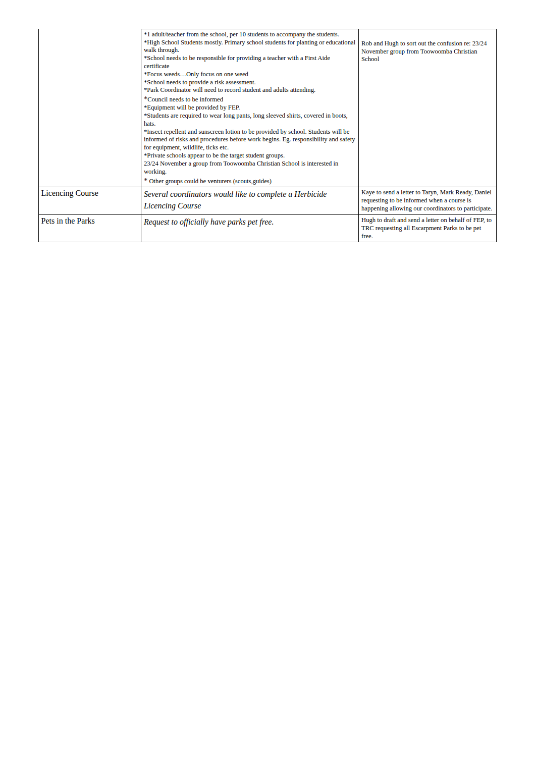| | *1 adult/teacher from the school, per 10 students to accompany the students. *High School Students mostly. Primary school students for planting or educational walk through. *School needs to be responsible for providing a teacher with a First Aide certificate *Focus weeds…Only focus on one weed *School needs to provide a risk assessment. *Park Coordinator will need to record student and adults attending. * Council needs to be informed *Equipment will be provided by FEP. *Students are required to wear long pants, long sleeved shirts, covered in boots, hats. *Insect repellent and sunscreen lotion to be provided by school. Students will be informed of risks and procedures before work begins. Eg. responsibility and safety for equipment, wildlife, ticks etc. *Private schools appear to be the target student groups. 23/24 November a group from Toowoomba Christian School is interested in working. * Other groups could be venturers (scouts,guides) | Rob and Hugh to sort out the confusion re: 23/24 November group from Toowoomba Christian School |
| Licencing Course | Several coordinators would like to complete a Herbicide Licencing Course | Kaye to send a letter to Taryn, Mark Ready, Daniel requesting to be informed when a course is happening allowing our coordinators to participate. |
| Pets in the Parks | Request to officially have parks pet free. | Hugh to draft and send a letter on behalf of FEP, to TRC requesting all Escarpment Parks to be pet free. |